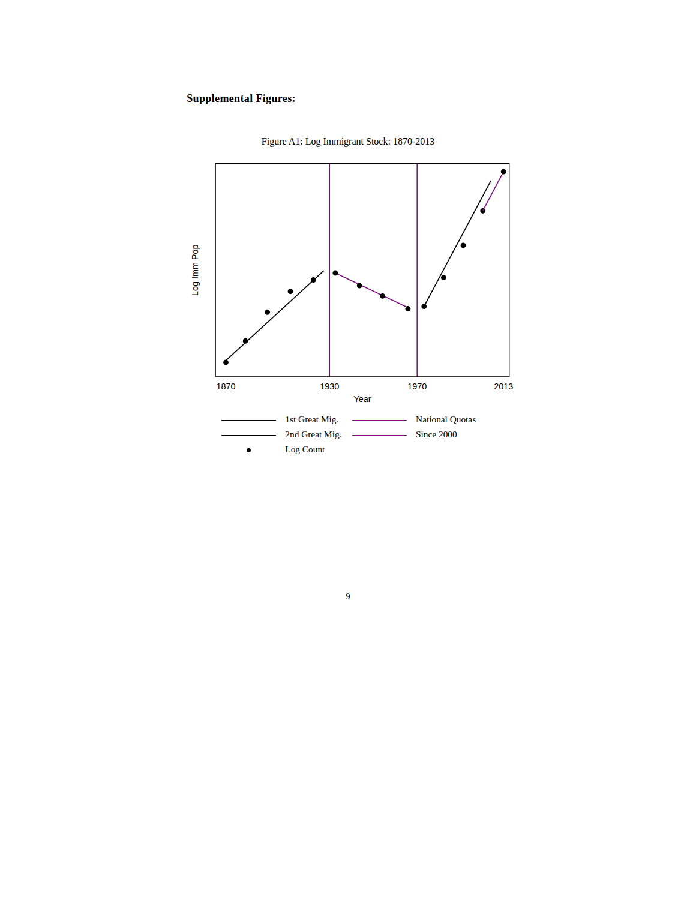Supplemental Figures:
Figure A1: Log Immigrant Stock: 1870-2013
1870 1930 1970 2013 Year Log Imm Pop
| | 1st Great Mig. | | National Quotas |
| | 2nd Great Mig. | | Since 2000 |
| | Log Count | | |
9